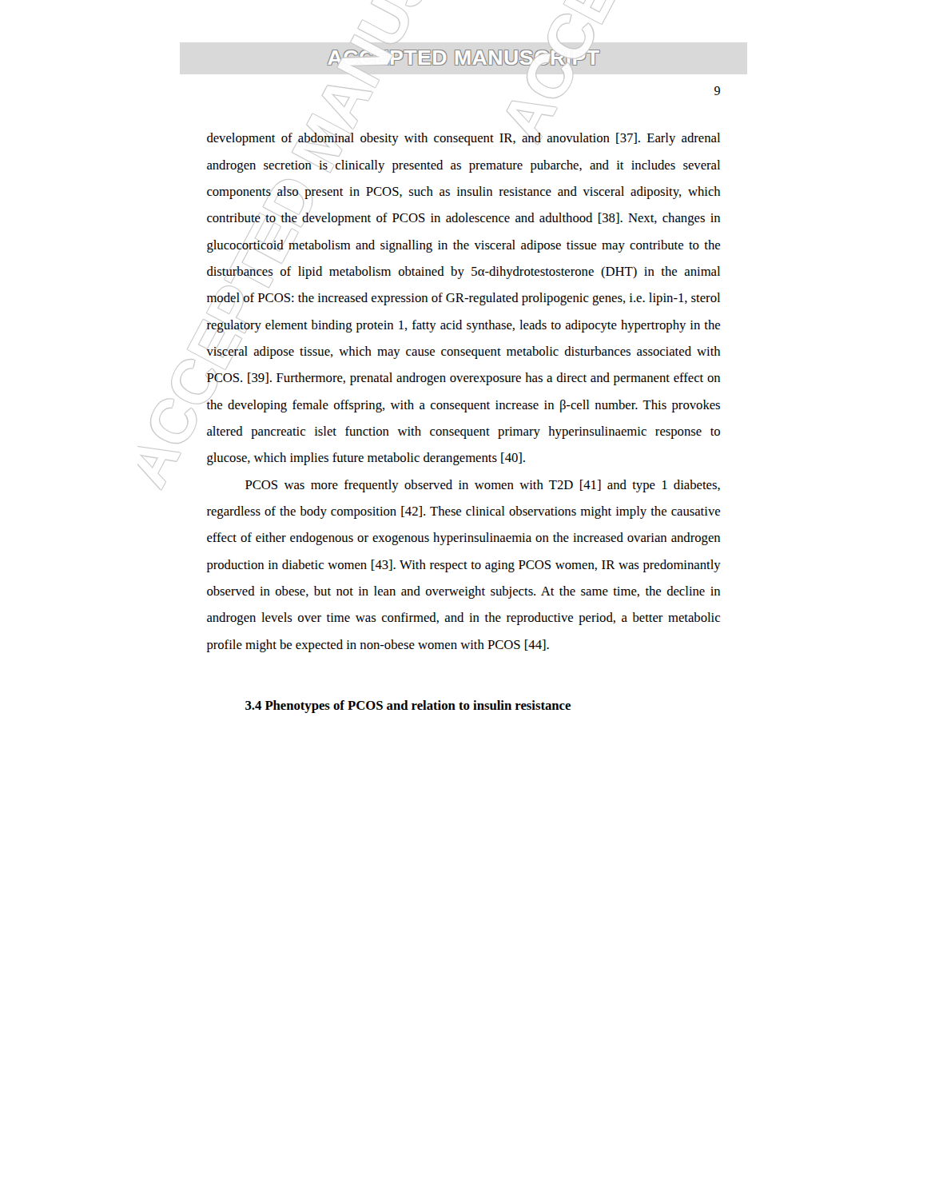ACCEPTED MANUSCRIPT
ACCEPTED MANUSCRIPT
ACCEPTED MANUSCRIPT
9
development of abdominal obesity with consequent IR, and anovulation [37]. Early adrenal androgen secretion is clinically presented as premature pubarche, and it includes several components also present in PCOS, such as insulin resistance and visceral adiposity, which contribute to the development of PCOS in adolescence and adulthood [38]. Next, changes in glucocorticoid metabolism and signalling in the visceral adipose tissue may contribute to the disturbances of lipid metabolism obtained by 5α-dihydrotestosterone (DHT) in the animal model of PCOS: the increased expression of GR-regulated prolipogenic genes, i.e. lipin-1, sterol regulatory element binding protein 1, fatty acid synthase, leads to adipocyte hypertrophy in the visceral adipose tissue, which may cause consequent metabolic disturbances associated with PCOS. [39]. Furthermore, prenatal androgen overexposure has a direct and permanent effect on the developing female offspring, with a consequent increase in β-cell number. This provokes altered pancreatic islet function with consequent primary hyperinsulinaemic response to glucose, which implies future metabolic derangements [40].
PCOS was more frequently observed in women with T2D [41] and type 1 diabetes, regardless of the body composition [42]. These clinical observations might imply the causative effect of either endogenous or exogenous hyperinsulinaemia on the increased ovarian androgen production in diabetic women [43]. With respect to aging PCOS women, IR was predominantly observed in obese, but not in lean and overweight subjects. At the same time, the decline in androgen levels over time was confirmed, and in the reproductive period, a better metabolic profile might be expected in non-obese women with PCOS [44].
3.4 Phenotypes of PCOS and relation to insulin resistance